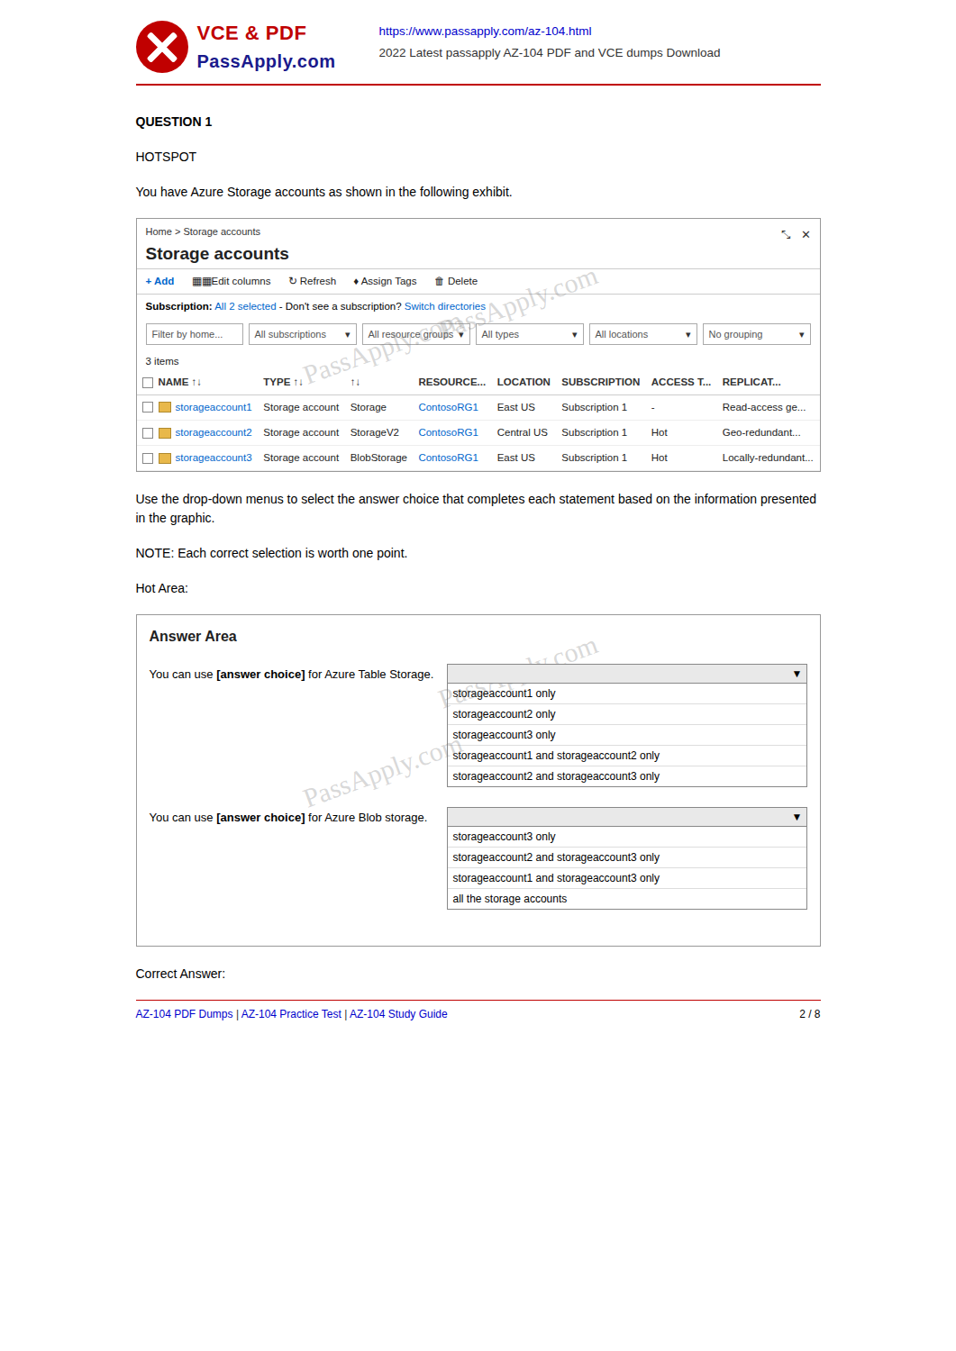VCE & PDF
PassApply.com
https://www.passapply.com/az-104.html
2022 Latest passapply AZ-104 PDF and VCE dumps Download
QUESTION 1
HOTSPOT
You have Azure Storage accounts as shown in the following exhibit.
PassApply.com
PassApply.com
Home > Storage accounts
Storage accounts
⤡✕
+ Add ▦▦Edit columns ↻ Refresh ♦ Assign Tags 🗑 Delete
Subscription: All 2 selected - Don't see a subscription? Switch directories
Filter by home...
All subscriptions ▾
All resource groups ▾
All types ▾
All locations ▾
No grouping ▾
3 items
| NAME ↑↓ | TYPE ↑↓ | ↑↓ | RESOURCE... | LOCATION | SUBSCRIPTION | ACCESS T... | REPLICAT... |
| --- | --- | --- | --- | --- | --- | --- | --- |
| storageaccount1 | Storage account | Storage | ContosoRG1 | East US | Subscription 1 | - | Read-access ge... |
| storageaccount2 | Storage account | StorageV2 | ContosoRG1 | Central US | Subscription 1 | Hot | Geo-redundant... |
| storageaccount3 | Storage account | BlobStorage | ContosoRG1 | East US | Subscription 1 | Hot | Locally-redundant... |
Use the drop-down menus to select the answer choice that completes each statement based on the information presented in the graphic.
NOTE: Each correct selection is worth one point.
Hot Area:
PassApply.com
PassApply.com
Answer Area
You can use [answer choice] for Azure Table Storage.
▼
storageaccount1 only
storageaccount2 only
storageaccount3 only
storageaccount1 and storageaccount2 only
storageaccount2 and storageaccount3 only
You can use [answer choice] for Azure Blob storage.
▼
storageaccount3 only
storageaccount2 and storageaccount3 only
storageaccount1 and storageaccount3 only
all the storage accounts
Correct Answer:
AZ-104 PDF Dumps | AZ-104 Practice Test | AZ-104 Study Guide
2 / 8